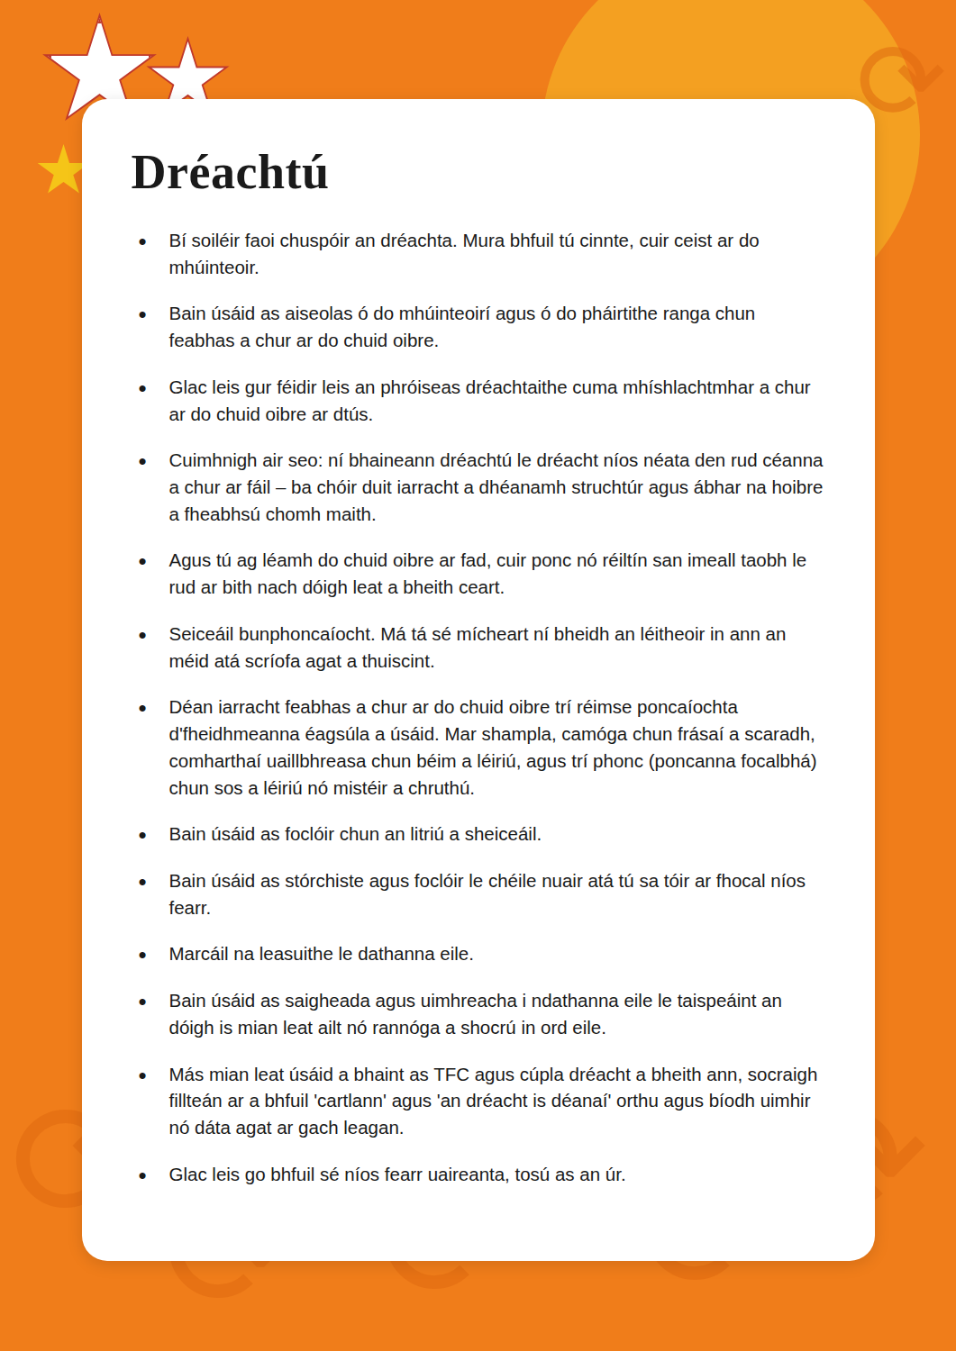⟳
⟳
⟳
⟳
⟳
⟳
Dréachtú
Bí soiléir faoi chuspóir an dréachta. Mura bhfuil tú cinnte, cuir ceist ar do mhúinteoir.
Bain úsáid as aiseolas ó do mhúinteoirí agus ó do pháirtithe ranga chun feabhas a chur ar do chuid oibre.
Glac leis gur féidir leis an phróiseas dréachtaithe cuma mhíshlachtmhar a chur ar do chuid oibre ar dtús.
Cuimhnigh air seo: ní bhaineann dréachtú le dréacht níos néata den rud céanna a chur ar fáil – ba chóir duit iarracht a dhéanamh struchtúr agus ábhar na hoibre a fheabhsú chomh maith.
Agus tú ag léamh do chuid oibre ar fad, cuir ponc nó réiltín san imeall taobh le rud ar bith nach dóigh leat a bheith ceart.
Seiceáil bunphoncaíocht. Má tá sé mícheart ní bheidh an léitheoir in ann an méid atá scríofa agat a thuiscint.
Déan iarracht feabhas a chur ar do chuid oibre trí réimse poncaíochta d'fheidhmeanna éagsúla a úsáid. Mar shampla, camóga chun frásaí a scaradh, comharthaí uaillbhreasa chun béim a léiriú, agus trí phonc (poncanna focalbhá) chun sos a léiriú nó mistéir a chruthú.
Bain úsáid as foclóir chun an litriú a sheiceáil.
Bain úsáid as stórchiste agus foclóir le chéile nuair atá tú sa tóir ar fhocal níos fearr.
Marcáil na leasuithe le dathanna eile.
Bain úsáid as saigheada agus uimhreacha i ndathanna eile le taispeáint an dóigh is mian leat ailt nó rannóga a shocrú in ord eile.
Más mian leat úsáid a bhaint as TFC agus cúpla dréacht a bheith ann, socraigh fillteán ar a bhfuil 'cartlann' agus 'an dréacht is déanaí' orthu agus bíodh uimhir nó dáta agat ar gach leagan.
Glac leis go bhfuil sé níos fearr uaireanta, tosú as an úr.